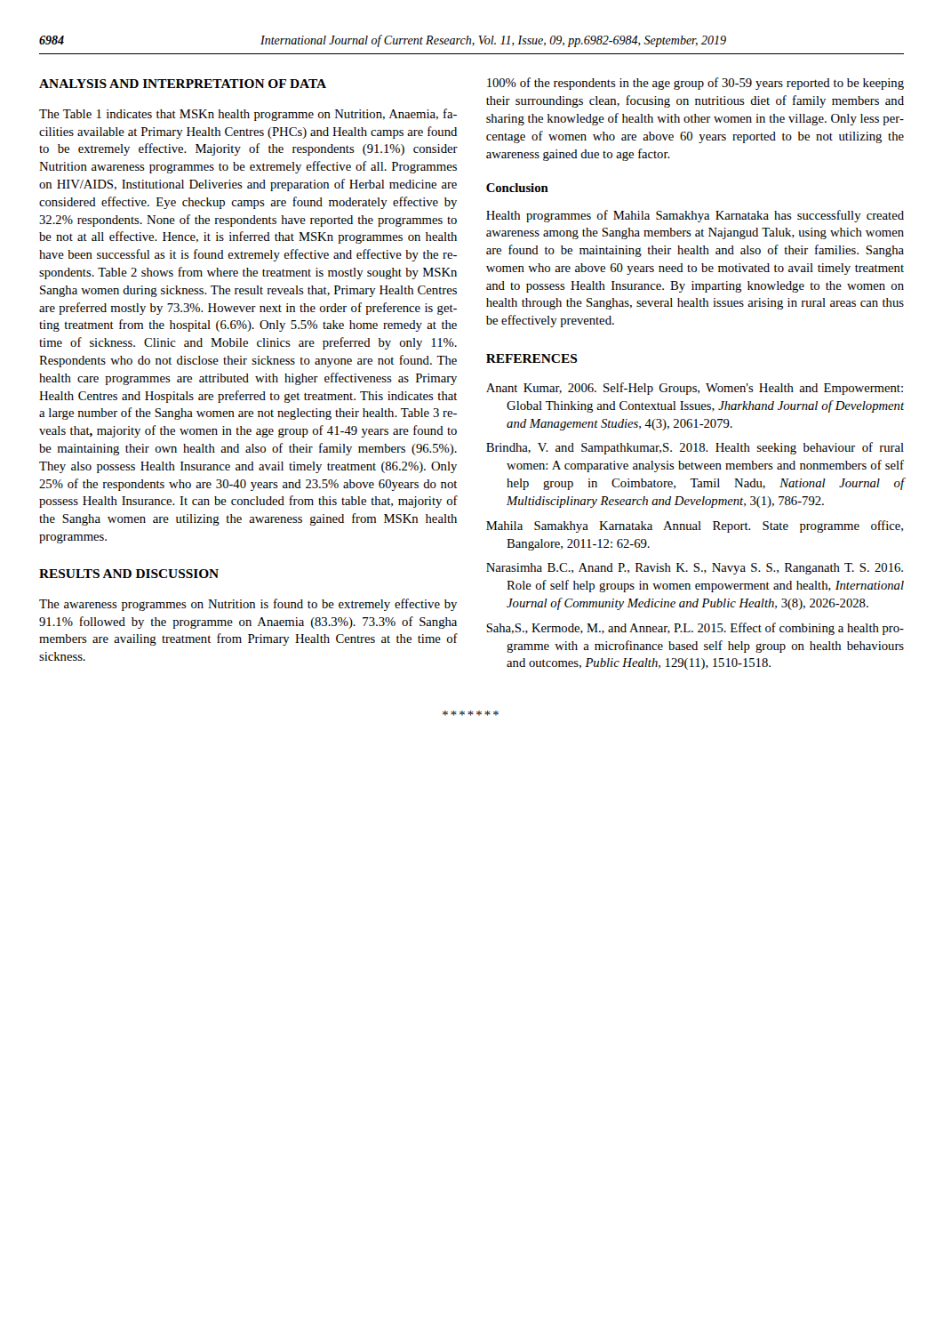6984 International Journal of Current Research, Vol. 11, Issue, 09, pp.6982-6984, September, 2019
Analysis and Interpretation of Data
The Table 1 indicates that MSKn health programme on Nutrition, Anaemia, facilities available at Primary Health Centres (PHCs) and Health camps are found to be extremely effective. Majority of the respondents (91.1%) consider Nutrition awareness programmes to be extremely effective of all. Programmes on HIV/AIDS, Institutional Deliveries and preparation of Herbal medicine are considered effective. Eye checkup camps are found moderately effective by 32.2% respondents. None of the respondents have reported the programmes to be not at all effective. Hence, it is inferred that MSKn programmes on health have been successful as it is found extremely effective and effective by the respondents. Table 2 shows from where the treatment is mostly sought by MSKn Sangha women during sickness. The result reveals that, Primary Health Centres are preferred mostly by 73.3%. However next in the order of preference is getting treatment from the hospital (6.6%). Only 5.5% take home remedy at the time of sickness. Clinic and Mobile clinics are preferred by only 11%. Respondents who do not disclose their sickness to anyone are not found. The health care programmes are attributed with higher effectiveness as Primary Health Centres and Hospitals are preferred to get treatment. This indicates that a large number of the Sangha women are not neglecting their health. Table 3 reveals that, majority of the women in the age group of 41-49 years are found to be maintaining their own health and also of their family members (96.5%). They also possess Health Insurance and avail timely treatment (86.2%). Only 25% of the respondents who are 30-40 years and 23.5% above 60years do not possess Health Insurance. It can be concluded from this table that, majority of the Sangha women are utilizing the awareness gained from MSKn health programmes.
Results and Discussion
The awareness programmes on Nutrition is found to be extremely effective by 91.1% followed by the programme on Anaemia (83.3%). 73.3% of Sangha members are availing treatment from Primary Health Centres at the time of sickness.
100% of the respondents in the age group of 30-59 years reported to be keeping their surroundings clean, focusing on nutritious diet of family members and sharing the knowledge of health with other women in the village. Only less percentage of women who are above 60 years reported to be not utilizing the awareness gained due to age factor.
Conclusion
Health programmes of Mahila Samakhya Karnataka has successfully created awareness among the Sangha members at Najangud Taluk, using which women are found to be maintaining their health and also of their families. Sangha women who are above 60 years need to be motivated to avail timely treatment and to possess Health Insurance. By imparting knowledge to the women on health through the Sanghas, several health issues arising in rural areas can thus be effectively prevented.
References
Anant Kumar, 2006. Self-Help Groups, Women's Health and Empowerment: Global Thinking and Contextual Issues, Jharkhand Journal of Development and Management Studies, 4(3), 2061-2079.
Brindha, V. and Sampathkumar,S. 2018. Health seeking behaviour of rural women: A comparative analysis between members and nonmembers of self help group in Coimbatore, Tamil Nadu, National Journal of Multidisciplinary Research and Development, 3(1), 786-792.
Mahila Samakhya Karnataka Annual Report. State programme office, Bangalore, 2011-12: 62-69.
Narasimha B.C., Anand P., Ravish K. S., Navya S. S., Ranganath T. S. 2016. Role of self help groups in women empowerment and health, International Journal of Community Medicine and Public Health, 3(8), 2026-2028.
Saha,S., Kermode, M., and Annear, P.L. 2015. Effect of combining a health programme with a microfinance based self help group on health behaviours and outcomes, Public Health, 129(11), 1510-1518.
*******